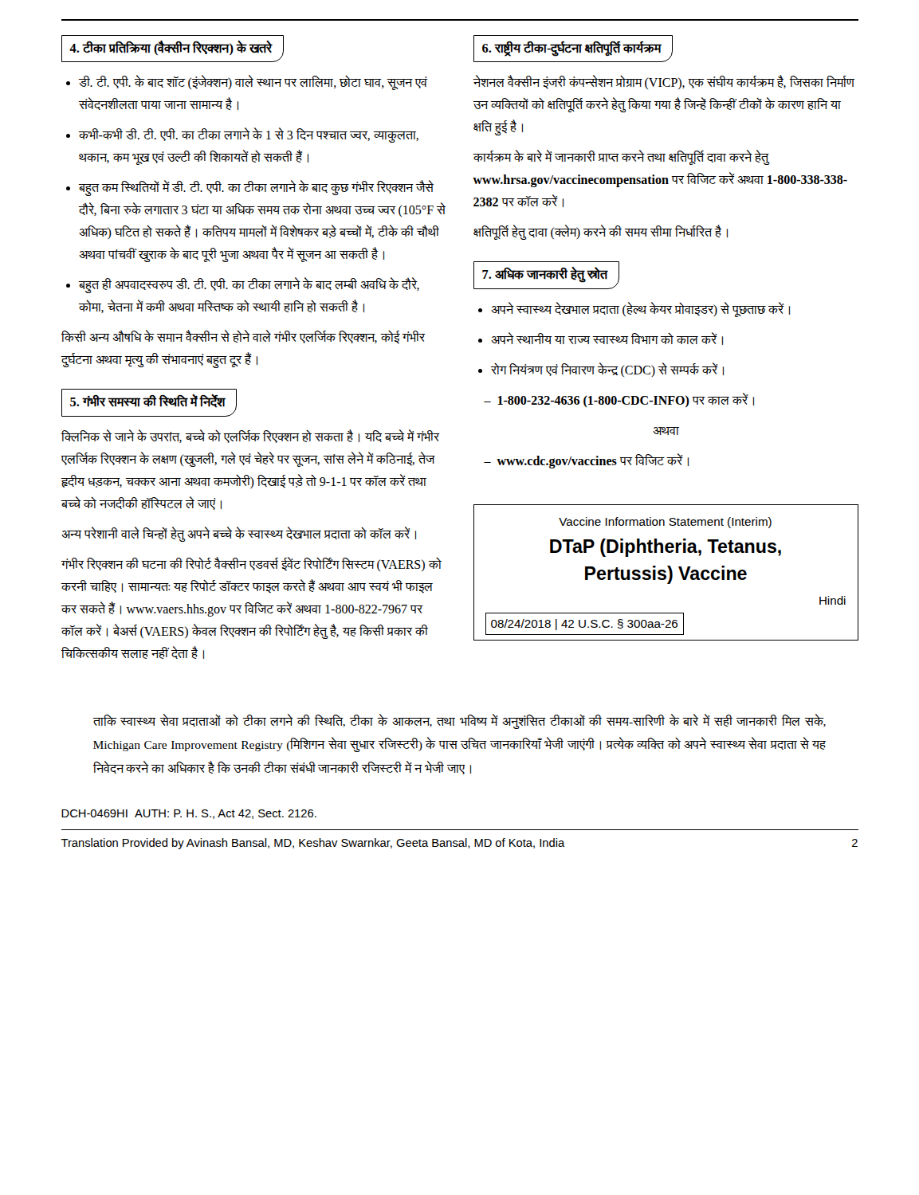4. टीका प्रतिक्रिया (वैक्सीन रिएक्शन) के खतरे
डी. टी. एपी. के बाद शॉट (इंजेक्शन) वाले स्थान पर लालिमा, छोटा घाव, सूजन एवं संवेदनशीलता पाया जाना सामान्य है।
कभी-कभी डी. टी. एपी. का टीका लगाने के 1 से 3 दिन पश्चात ज्वर, व्याकुलता, थकान, कम भूख एवं उल्टी की शिकायतें हो सकती हैं।
बहुत कम स्थितियों में डी. टी. एपी. का टीका लगाने के बाद कुछ गंभीर रिएक्शन जैसे दौरे, बिना रुके लगातार 3 घंटा या अधिक समय तक रोना अथवा उच्च ज्वर (105°F से अधिक) घटित हो सकते हैं। कतिपय मामलों में विशेषकर बड़े बच्चों में, टीके की चौथी अथवा पांचवीं खुराक के बाद पूरी भुजा अथवा पैर में सूजन आ सकती है।
बहुत ही अपवादस्वरुप डी. टी. एपी. का टीका लगाने के बाद लम्बी अवधि के दौरे, कोमा, चेतना में कमी अथवा मस्तिष्क को स्थायी हानि हो सकती है।
किसी अन्य औषधि के समान वैक्सीन से होने वाले गंभीर एलर्जिक रिएक्शन, कोई गंभीर दुर्घटना अथवा मृत्यु की संभावनाएं बहुत दूर हैं।
5. गंभीर समस्या की स्थिति में निर्देश
क्लिनिक से जाने के उपरांत, बच्चे को एलर्जिक रिएक्शन हो सकता है। यदि बच्चे में गंभीर एलर्जिक रिएक्शन के लक्षण (खुजली, गले एवं चेहरे पर सूजन, सांस लेने में कठिनाई, तेज हृदीय धड़कन, चक्कर आना अथवा कमजोरी) दिखाई पड़े तो 9-1-1 पर कॉल करें तथा बच्चे को नजदीकी हॉस्पिटल ले जाएं।
अन्य परेशानी वाले चिन्हों हेतु अपने बच्चे के स्वास्थ्य देखभाल प्रदाता को कॉल करें।
गंभीर रिएक्शन की घटना की रिपोर्ट वैक्सीन एडवर्स ईवेंट रिपोर्टिंग सिस्टम (VAERS) को करनी चाहिए। सामान्यतः यह रिपोर्ट डॉक्टर फाइल करते हैं अथवा आप स्वयं भी फाइल कर सकते हैं। www.vaers.hhs.gov पर विजिट करें अथवा 1-800-822-7967 पर कॉल करें। बेअर्स (VAERS) केवल रिएक्शन की रिपोर्टिंग हेतु है, यह किसी प्रकार की चिकित्सकीय सलाह नहीं देता है।
6. राष्ट्रीय टीका-दुर्घटना क्षतिपूर्ति कार्यक्रम
नेशनल वैक्सीन इंजरी कंपन्सेशन प्रोग्राम (VICP), एक संघीय कार्यक्रम है, जिसका निर्माण उन व्यक्तियों को क्षतिपूर्ति करने हेतु किया गया है जिन्हें किन्हीं टीकों के कारण हानि या क्षति हुई है।
कार्यक्रम के बारे में जानकारी प्राप्त करने तथा क्षतिपूर्ति दावा करने हेतु www.hrsa.gov/vaccinecompensation पर विजिट करें अथवा 1-800-338-338-2382 पर कॉल करें।
क्षतिपूर्ति हेतु दावा (क्लेम) करने की समय सीमा निर्धारित है।
7. अधिक जानकारी हेतु स्रोत
अपने स्वास्थ्य देखभाल प्रदाता (हेल्थ केयर प्रोवाइडर) से पूछताछ करें।
अपने स्थानीय या राज्य स्वास्थ्य विभाग को काल करें।
रोग नियंत्रण एवं निवारण केन्द्र (CDC) से सम्पर्क करें।
1-800-232-4636 (1-800-CDC-INFO) पर काल करें।
अथवा
www.cdc.gov/vaccines पर विजिट करें।
Vaccine Information Statement (Interim)
DTaP (Diphtheria, Tetanus,
Pertussis) Vaccine
Hindi
08/24/2018 | 42 U.S.C. § 300aa-26
ताकि स्वास्थ्य सेवा प्रदाताओं को टीका लगने की स्थिति, टीका के आकलन, तथा भविष्य में अनुशंसित टीकाओं की समय-सारिणी के बारे में सही जानकारी मिल सके, Michigan Care Improvement Registry (मिशिगन सेवा सुधार रजिस्टरी) के पास उचित जानकारियाँ भेजी जाएंगी। प्रत्येक व्यक्ति को अपने स्वास्थ्य सेवा प्रदाता से यह निवेदन करने का अधिकार है कि उनकी टीका संबंधी जानकारी रजिस्टरी में न भेजी जाए।
DCH-0469HI AUTH: P. H. S., Act 42, Sect. 2126.
Translation Provided by Avinash Bansal, MD, Keshav Swarnkar, Geeta Bansal, MD of Kota, India 2